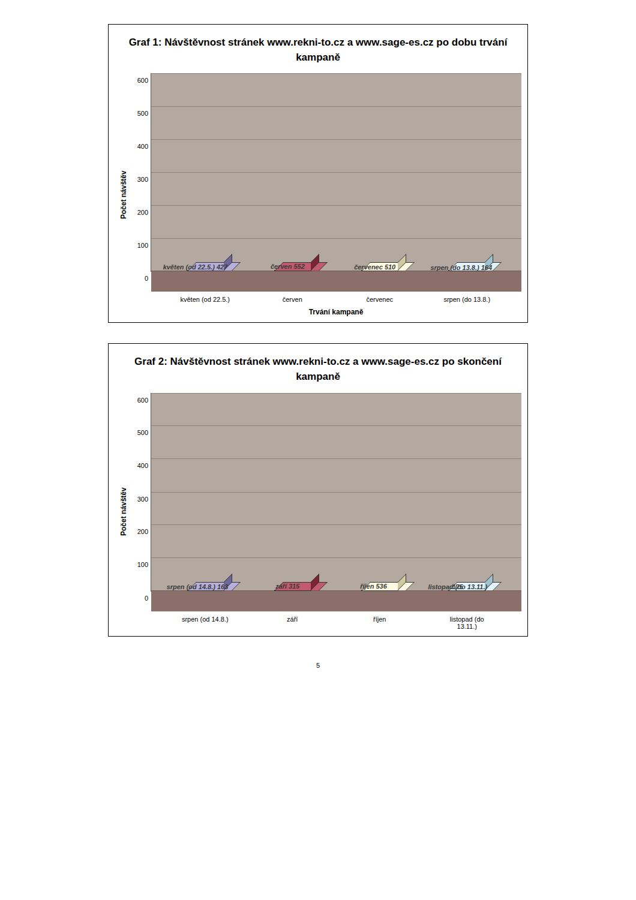Graf 1: Návštěvnost stránek www.rekni-to.cz a www.sage-es.cz po dobu trvání kampaně
Počet návštěv
600 500 400 300 200 100 0
květen (od 22.5.) 427
červen 552
červenec 510
srpen (do 13.8.) 164
květen (od 22.5.) červen červenec srpen (do 13.8.)
Trvání kampaně
Graf 2: Návštěvnost stránek www.rekni-to.cz a www.sage-es.cz po skončení kampaně
Počet návštěv
600 500 400 300 200 100 0
srpen (od 14.8.) 163
září 315
říjen 536
listopad (do 13.11.)
175
srpen (od 14.8.) září říjen listopad (do 13.11.)
5